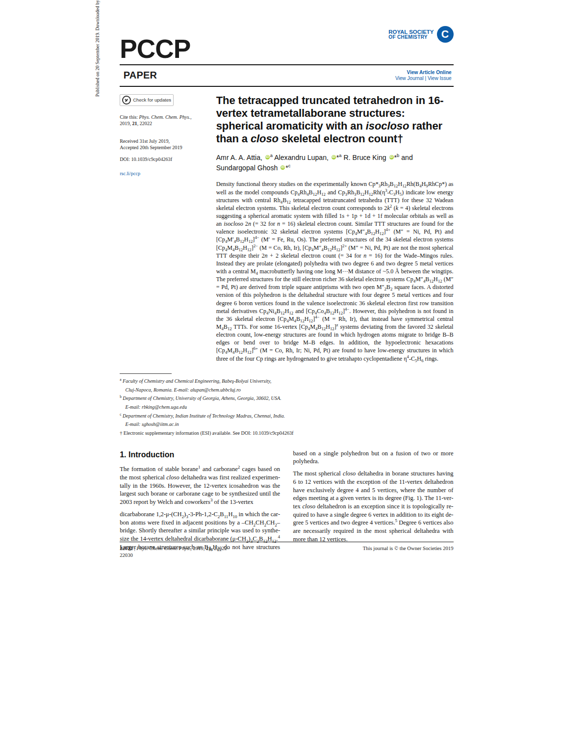Published on 20 September 2019. Downloaded by UNIVERSITY OF NEBRASKA on 1/3/2020 8:17:44 AM.
PCCP
ROYAL SOCIETY
OF CHEMISTRY
C
PAPER
View Article Online
View Journal | View Issue
Check for updates
Cite this: Phys. Chem. Chem. Phys.,
2019, 21, 22022
Received 31st July 2019,
Accepted 20th September 2019
DOI: 10.1039/c9cp04263f
rsc.li/pccp
The tetracapped truncated tetrahedron in 16-vertex tetrametallaborane structures: spherical aromaticity with an isocloso rather than a closo skeletal electron count†
Amr A. A. Attia, a Alexandru Lupan, *a R. Bruce King *b and Sundargopal Ghosh *c
Density functional theory studies on the experimentally known Cp*3Rh3B12H12Rh(B4H9RhCp*) as well as the model compounds Cp4Rh4B12H12 and Cp3Rh3B12H12Rh(η3-C3H5) indicate low energy structures with central Rh4B12 tetracapped tetratruncated tetrahedra (TTT) for these 32 Wadean skeletal electron systems. This skeletal electron count corresponds to 2k2 (k = 4) skeletal electrons suggesting a spherical aromatic system with filled 1s + 1p + 1d + 1f molecular orbitals as well as an isocloso 2n (= 32 for n = 16) skeletal electron count. Similar TTT structures are found for the valence isoelectronic 32 skeletal electron systems [Cp4M″4B12H12]4+ (M″ = Ni, Pd, Pt) and [Cp4M′4B12H12]4− (M′ = Fe, Ru, Os). The preferred structures of the 34 skeletal electron systems [Cp4M4B12H12]2− (M = Co, Rh, Ir), [Cp4M″4B12H12]2+ (M″ = Ni, Pd, Pt) are not the most spherical TTT despite their 2n + 2 skeletal electron count (= 34 for n = 16) for the Wade–Mingos rules. Instead they are prolate (elongated) polyhedra with two degree 6 and two degree 5 metal vertices with a central M4 macrobutterfly having one long M···M distance of ~5.0 Å between the wingtips. The preferred structures for the still electron richer 36 skeletal electron systems Cp4M″4B12H12 (M″ = Pd, Pt) are derived from triple square antiprisms with two open M″2B2 square faces. A distorted version of this polyhedron is the deltahedral structure with four degree 5 metal vertices and four degree 6 boron vertices found in the valence isoelectronic 36 skeletal electron first row transition metal derivatives Cp4Ni4B12H12 and [Cp4Co4B12H12]4−. However, this polyhedron is not found in the 36 skeletal electron [Cp4M4B12H12]4− (M = Rh, Ir), that instead have symmetrical central M4B12 TTTs. For some 16-vertex [Cp4M4B12H12]z systems deviating from the favored 32 skeletal electron count, low-energy structures are found in which hydrogen atoms migrate to bridge B–B edges or bend over to bridge M–B edges. In addition, the hypoelectronic hexacations [Cp4M4B12H12]6+ (M = Co, Rh, Ir; Ni, Pd, Pt) are found to have low-energy structures in which three of the four Cp rings are hydrogenated to give tetrahapto cyclopentadiene η4-C5H6 rings.
a Faculty of Chemistry and Chemical Engineering, Babeş-Bolyai University,
Cluj-Napoca, Romania. E-mail: alupan@chem.ubbcluj.ro
b Department of Chemistry, University of Georgia, Athens, Georgia, 30602, USA.
E-mail: rbking@chem.uga.edu
c Department of Chemistry, Indian Institute of Technology Madras, Chennai, India.
E-mail: sghosh@iitm.ac.in
† Electronic supplementary information (ESI) available. See DOI: 10.1039/c9cp04263f
1. Introduction
The formation of stable borane1 and carborane2 cages based on the most spherical closo deltahedra was first realized experimentally in the 1960s. However, the 12-vertex icosahedron was the largest such borane or carborane cage to be synthesized until the 2003 report by Welch and coworkers3 of the 13-vertex
dicarbaborane 1,2-μ-(CH2)3-3-Ph-1,2-C2B11H10 in which the carbon atoms were fixed in adjacent positions by a –CH2CH2CH2– bridge. Shortly thereafter a similar principle was used to synthesize the 14-vertex deltahedral dicarbaborane (μ-CH2)3C2B12H12.4 Larger borane structures such as B18H22 do not have structures based on a single polyhedron but on a fusion of two or more polyhedra.
The most spherical closo deltahedra in borane structures having 6 to 12 vertices with the exception of the 11-vertex deltahedron have exclusively degree 4 and 5 vertices, where the number of edges meeting at a given vertex is its degree (Fig. 1). The 11-vertex closo deltahedron is an exception since it is topologically required to have a single degree 6 vertex in addition to its eight degree 5 vertices and two degree 4 vertices.5 Degree 6 vertices also are necessarily required in the most spherical deltahedra with more than 12 vertices.
22022 | Phys. Chem. Chem. Phys., 2019, 21, 22022–22030
This journal is © the Owner Societies 2019